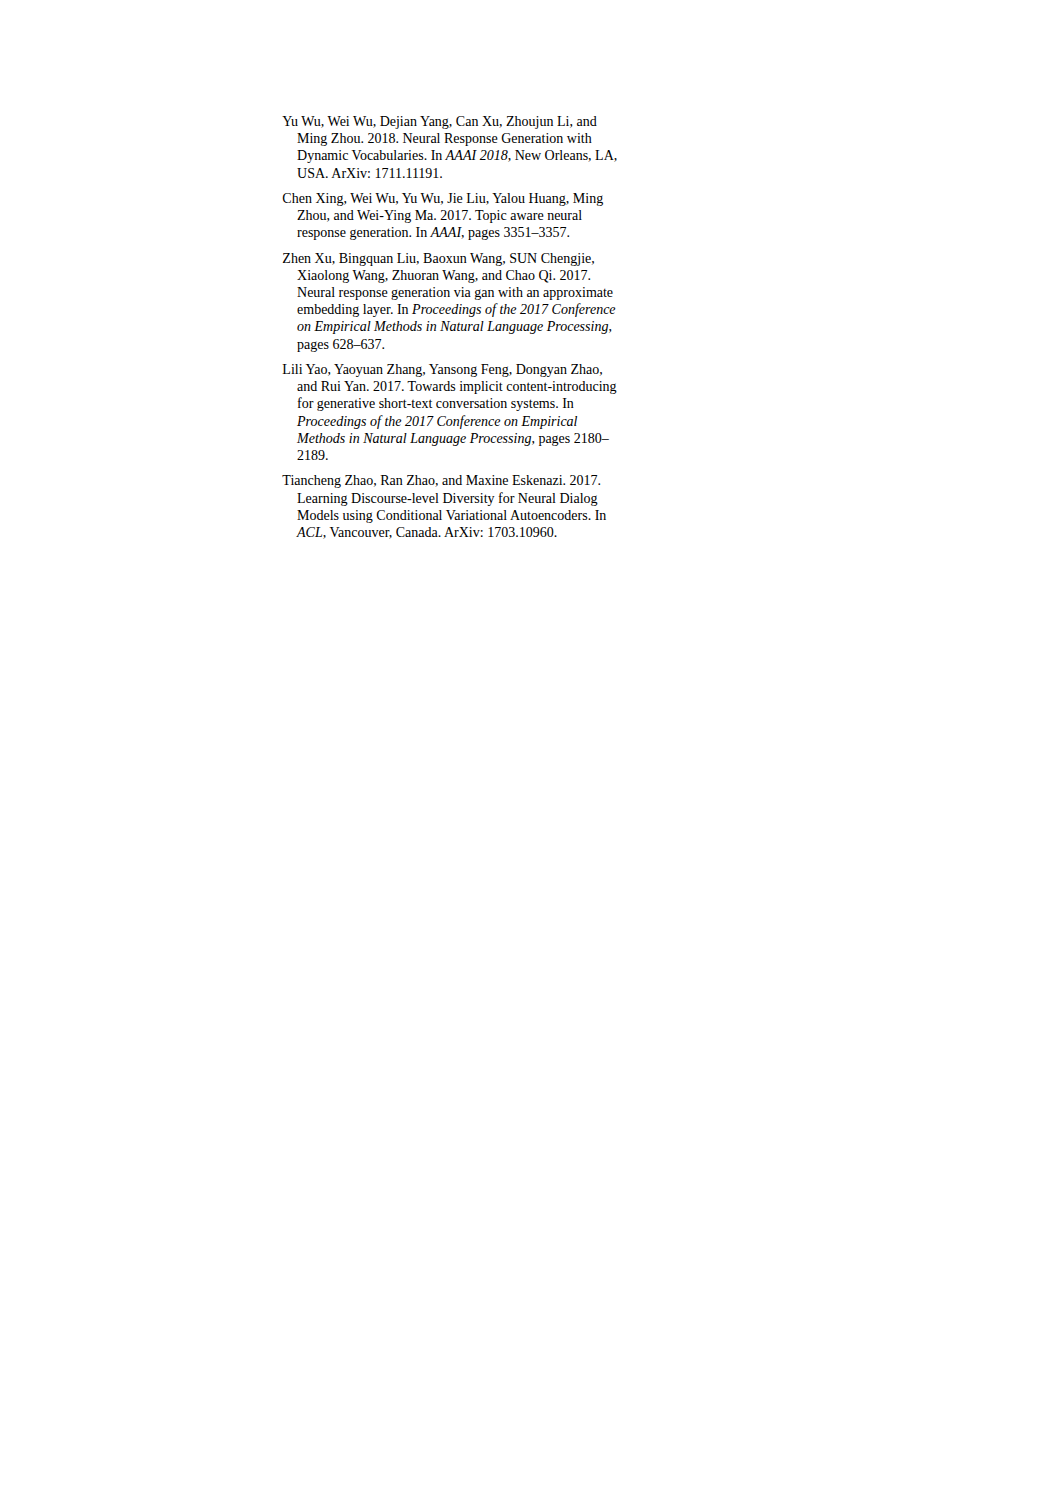Yu Wu, Wei Wu, Dejian Yang, Can Xu, Zhoujun Li, and Ming Zhou. 2018. Neural Response Generation with Dynamic Vocabularies. In AAAI 2018, New Orleans, LA, USA. ArXiv: 1711.11191.
Chen Xing, Wei Wu, Yu Wu, Jie Liu, Yalou Huang, Ming Zhou, and Wei-Ying Ma. 2017. Topic aware neural response generation. In AAAI, pages 3351–3357.
Zhen Xu, Bingquan Liu, Baoxun Wang, SUN Chengjie, Xiaolong Wang, Zhuoran Wang, and Chao Qi. 2017. Neural response generation via gan with an approximate embedding layer. In Proceedings of the 2017 Conference on Empirical Methods in Natural Language Processing, pages 628–637.
Lili Yao, Yaoyuan Zhang, Yansong Feng, Dongyan Zhao, and Rui Yan. 2017. Towards implicit content-introducing for generative short-text conversation systems. In Proceedings of the 2017 Conference on Empirical Methods in Natural Language Processing, pages 2180–2189.
Tiancheng Zhao, Ran Zhao, and Maxine Eskenazi. 2017. Learning Discourse-level Diversity for Neural Dialog Models using Conditional Variational Autoencoders. In ACL, Vancouver, Canada. ArXiv: 1703.10960.